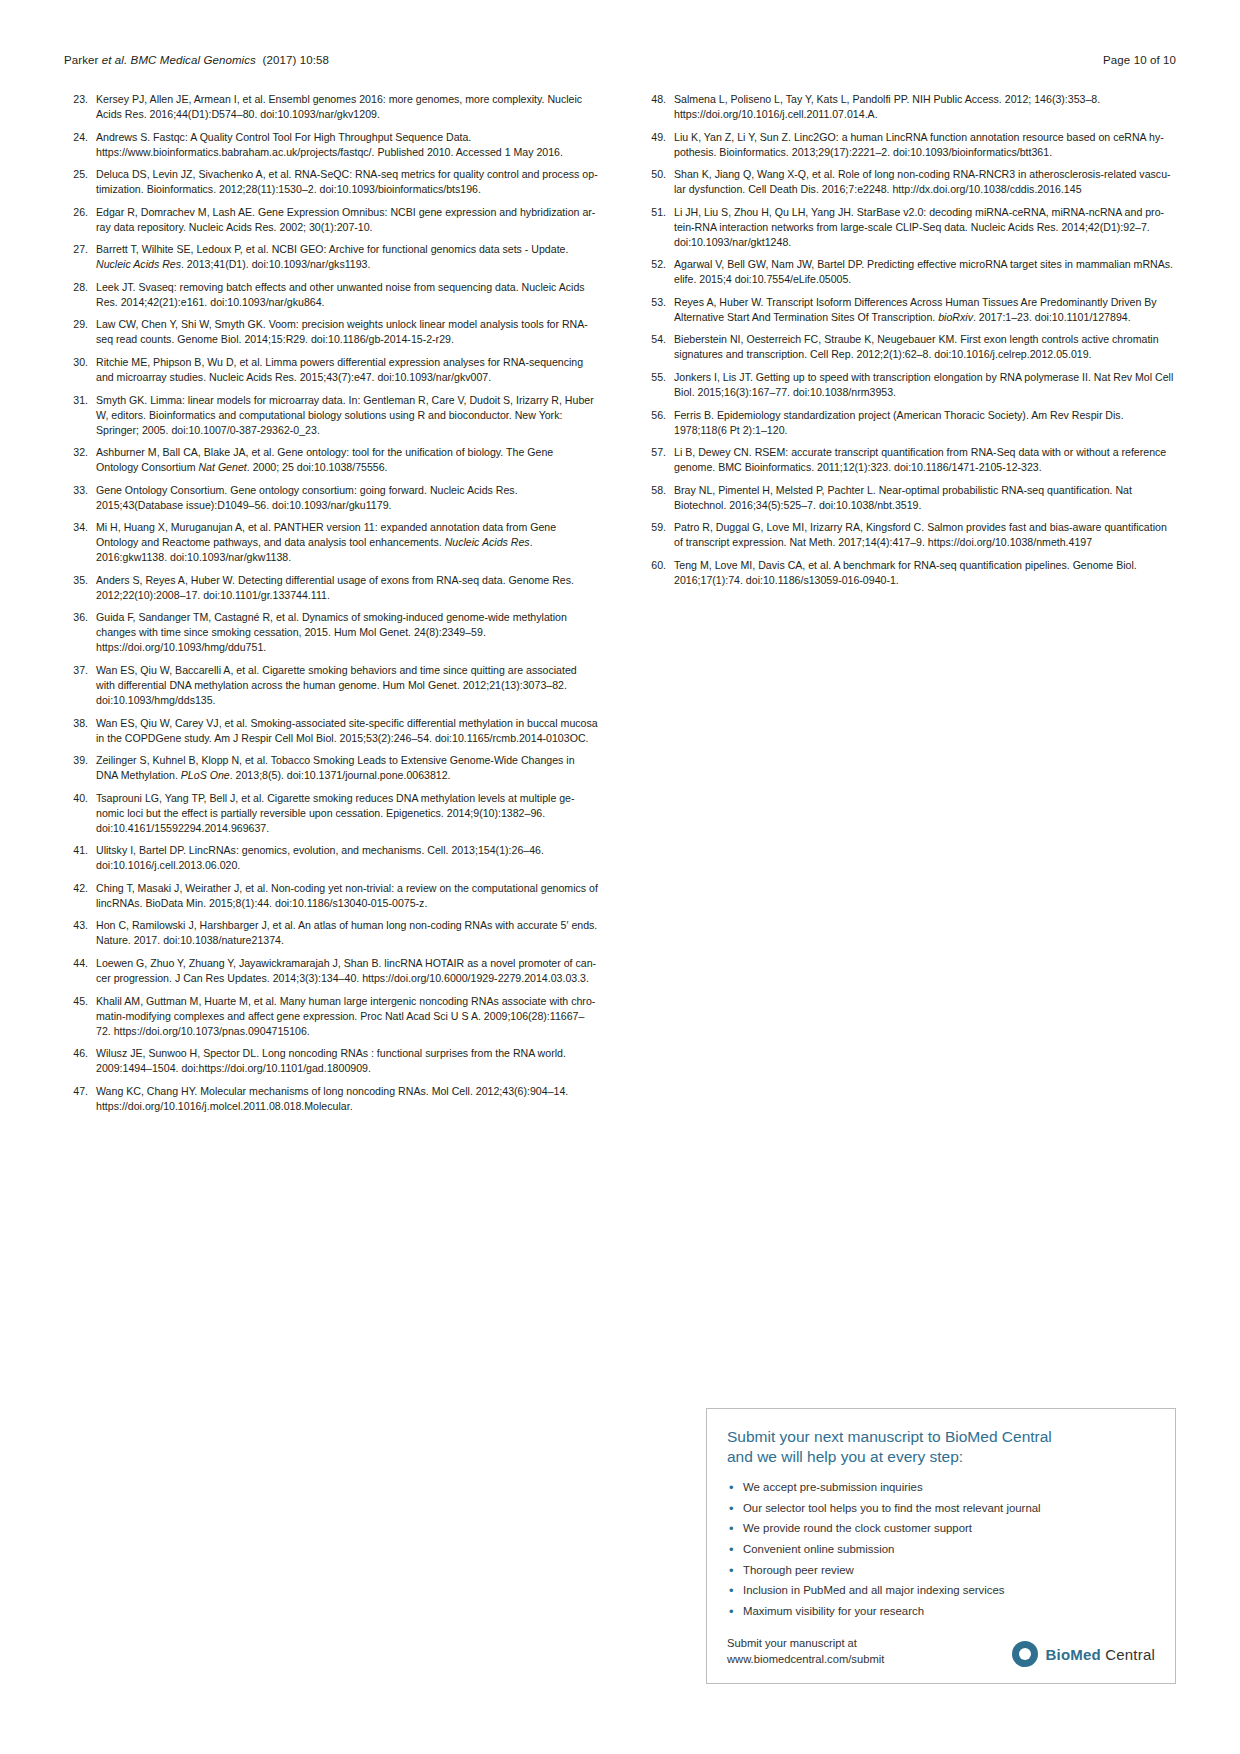Parker et al. BMC Medical Genomics (2017) 10:58
Page 10 of 10
23. Kersey PJ, Allen JE, Armean I, et al. Ensembl genomes 2016: more genomes, more complexity. Nucleic Acids Res. 2016;44(D1):D574–80. doi:10.1093/nar/gkv1209.
24. Andrews S. Fastqc: A Quality Control Tool For High Throughput Sequence Data. https://www.bioinformatics.babraham.ac.uk/projects/fastqc/. Published 2010. Accessed 1 May 2016.
25. Deluca DS, Levin JZ, Sivachenko A, et al. RNA-SeQC: RNA-seq metrics for quality control and process optimization. Bioinformatics. 2012;28(11):1530–2. doi:10.1093/bioinformatics/bts196.
26. Edgar R, Domrachev M, Lash AE. Gene Expression Omnibus: NCBI gene expression and hybridization array data repository. Nucleic Acids Res. 2002; 30(1):207-10.
27. Barrett T, Wilhite SE, Ledoux P, et al. NCBI GEO: Archive for functional genomics data sets - Update. Nucleic Acids Res. 2013;41(D1). doi:10.1093/nar/gks1193.
28. Leek JT. Svaseq: removing batch effects and other unwanted noise from sequencing data. Nucleic Acids Res. 2014;42(21):e161. doi:10.1093/nar/gku864.
29. Law CW, Chen Y, Shi W, Smyth GK. Voom: precision weights unlock linear model analysis tools for RNA-seq read counts. Genome Biol. 2014;15:R29. doi:10.1186/gb-2014-15-2-r29.
30. Ritchie ME, Phipson B, Wu D, et al. Limma powers differential expression analyses for RNA-sequencing and microarray studies. Nucleic Acids Res. 2015;43(7):e47. doi:10.1093/nar/gkv007.
31. Smyth GK. Limma: linear models for microarray data. In: Gentleman R, Care V, Dudoit S, Irizarry R, Huber W, editors. Bioinformatics and computational biology solutions using R and bioconductor. New York: Springer; 2005. doi:10.1007/0-387-29362-0_23.
32. Ashburner M, Ball CA, Blake JA, et al. Gene ontology: tool for the unification of biology. The Gene Ontology Consortium Nat Genet. 2000; 25 doi:10.1038/75556.
33. Gene Ontology Consortium. Gene ontology consortium: going forward. Nucleic Acids Res. 2015;43(Database issue):D1049–56. doi:10.1093/nar/gku1179.
34. Mi H, Huang X, Muruganujan A, et al. PANTHER version 11: expanded annotation data from Gene Ontology and Reactome pathways, and data analysis tool enhancements. Nucleic Acids Res. 2016:gkw1138. doi:10.1093/nar/gkw1138.
35. Anders S, Reyes A, Huber W. Detecting differential usage of exons from RNA-seq data. Genome Res. 2012;22(10):2008–17. doi:10.1101/gr.133744.111.
36. Guida F, Sandanger TM, Castagné R, et al. Dynamics of smoking-induced genome-wide methylation changes with time since smoking cessation, 2015. Hum Mol Genet. 24(8):2349–59. https://doi.org/10.1093/hmg/ddu751.
37. Wan ES, Qiu W, Baccarelli A, et al. Cigarette smoking behaviors and time since quitting are associated with differential DNA methylation across the human genome. Hum Mol Genet. 2012;21(13):3073–82. doi:10.1093/hmg/dds135.
38. Wan ES, Qiu W, Carey VJ, et al. Smoking-associated site-specific differential methylation in buccal mucosa in the COPDGene study. Am J Respir Cell Mol Biol. 2015;53(2):246–54. doi:10.1165/rcmb.2014-0103OC.
39. Zeilinger S, Kuhnel B, Klopp N, et al. Tobacco Smoking Leads to Extensive Genome-Wide Changes in DNA Methylation. PLoS One. 2013;8(5). doi:10.1371/journal.pone.0063812.
40. Tsaprouni LG, Yang TP, Bell J, et al. Cigarette smoking reduces DNA methylation levels at multiple genomic loci but the effect is partially reversible upon cessation. Epigenetics. 2014;9(10):1382–96. doi:10.4161/15592294.2014.969637.
41. Ulitsky I, Bartel DP. LincRNAs: genomics, evolution, and mechanisms. Cell. 2013;154(1):26–46. doi:10.1016/j.cell.2013.06.020.
42. Ching T, Masaki J, Weirather J, et al. Non-coding yet non-trivial: a review on the computational genomics of lincRNAs. BioData Min. 2015;8(1):44. doi:10.1186/s13040-015-0075-z.
43. Hon C, Ramilowski J, Harshbarger J, et al. An atlas of human long non-coding RNAs with accurate 5′ ends. Nature. 2017. doi:10.1038/nature21374.
44. Loewen G, Zhuo Y, Zhuang Y, Jayawickramarajah J, Shan B. lincRNA HOTAIR as a novel promoter of cancer progression. J Can Res Updates. 2014;3(3):134–40. https://doi.org/10.6000/1929-2279.2014.03.03.3.
45. Khalil AM, Guttman M, Huarte M, et al. Many human large intergenic noncoding RNAs associate with chromatin-modifying complexes and affect gene expression. Proc Natl Acad Sci U S A. 2009;106(28):11667–72. https://doi.org/10.1073/pnas.0904715106.
46. Wilusz JE, Sunwoo H, Spector DL. Long noncoding RNAs : functional surprises from the RNA world. 2009:1494–1504. doi:https://doi.org/10.1101/gad.1800909.
47. Wang KC, Chang HY. Molecular mechanisms of long noncoding RNAs. Mol Cell. 2012;43(6):904–14. https://doi.org/10.1016/j.molcel.2011.08.018.Molecular.
48. Salmena L, Poliseno L, Tay Y, Kats L, Pandolfi PP. NIH Public Access. 2012; 146(3):353–8. https://doi.org/10.1016/j.cell.2011.07.014.A.
49. Liu K, Yan Z, Li Y, Sun Z. Linc2GO: a human LincRNA function annotation resource based on ceRNA hypothesis. Bioinformatics. 2013;29(17):2221–2. doi:10.1093/bioinformatics/btt361.
50. Shan K, Jiang Q, Wang X-Q, et al. Role of long non-coding RNA-RNCR3 in atherosclerosis-related vascular dysfunction. Cell Death Dis. 2016;7:e2248. http://dx.doi.org/10.1038/cddis.2016.145
51. Li JH, Liu S, Zhou H, Qu LH, Yang JH. StarBase v2.0: decoding miRNA-ceRNA, miRNA-ncRNA and protein-RNA interaction networks from large-scale CLIP-Seq data. Nucleic Acids Res. 2014;42(D1):92–7. doi:10.1093/nar/gkt1248.
52. Agarwal V, Bell GW, Nam JW, Bartel DP. Predicting effective microRNA target sites in mammalian mRNAs. elife. 2015;4 doi:10.7554/eLife.05005.
53. Reyes A, Huber W. Transcript Isoform Differences Across Human Tissues Are Predominantly Driven By Alternative Start And Termination Sites Of Transcription. bioRxiv. 2017:1–23. doi:10.1101/127894.
54. Bieberstein NI, Oesterreich FC, Straube K, Neugebauer KM. First exon length controls active chromatin signatures and transcription. Cell Rep. 2012;2(1):62–8. doi:10.1016/j.celrep.2012.05.019.
55. Jonkers I, Lis JT. Getting up to speed with transcription elongation by RNA polymerase II. Nat Rev Mol Cell Biol. 2015;16(3):167–77. doi:10.1038/nrm3953.
56. Ferris B. Epidemiology standardization project (American Thoracic Society). Am Rev Respir Dis. 1978;118(6 Pt 2):1–120.
57. Li B, Dewey CN. RSEM: accurate transcript quantification from RNA-Seq data with or without a reference genome. BMC Bioinformatics. 2011;12(1):323. doi:10.1186/1471-2105-12-323.
58. Bray NL, Pimentel H, Melsted P, Pachter L. Near-optimal probabilistic RNA-seq quantification. Nat Biotechnol. 2016;34(5):525–7. doi:10.1038/nbt.3519.
59. Patro R, Duggal G, Love MI, Irizarry RA, Kingsford C. Salmon provides fast and bias-aware quantification of transcript expression. Nat Meth. 2017;14(4):417–9. https://doi.org/10.1038/nmeth.4197
60. Teng M, Love MI, Davis CA, et al. A benchmark for RNA-seq quantification pipelines. Genome Biol. 2016;17(1):74. doi:10.1186/s13059-016-0940-1.
Submit your next manuscript to BioMed Central
and we will help you at every step:
We accept pre-submission inquiries
Our selector tool helps you to find the most relevant journal
We provide round the clock customer support
Convenient online submission
Thorough peer review
Inclusion in PubMed and all major indexing services
Maximum visibility for your research
Submit your manuscript at
www.biomedcentral.com/submit
Bio Med Central